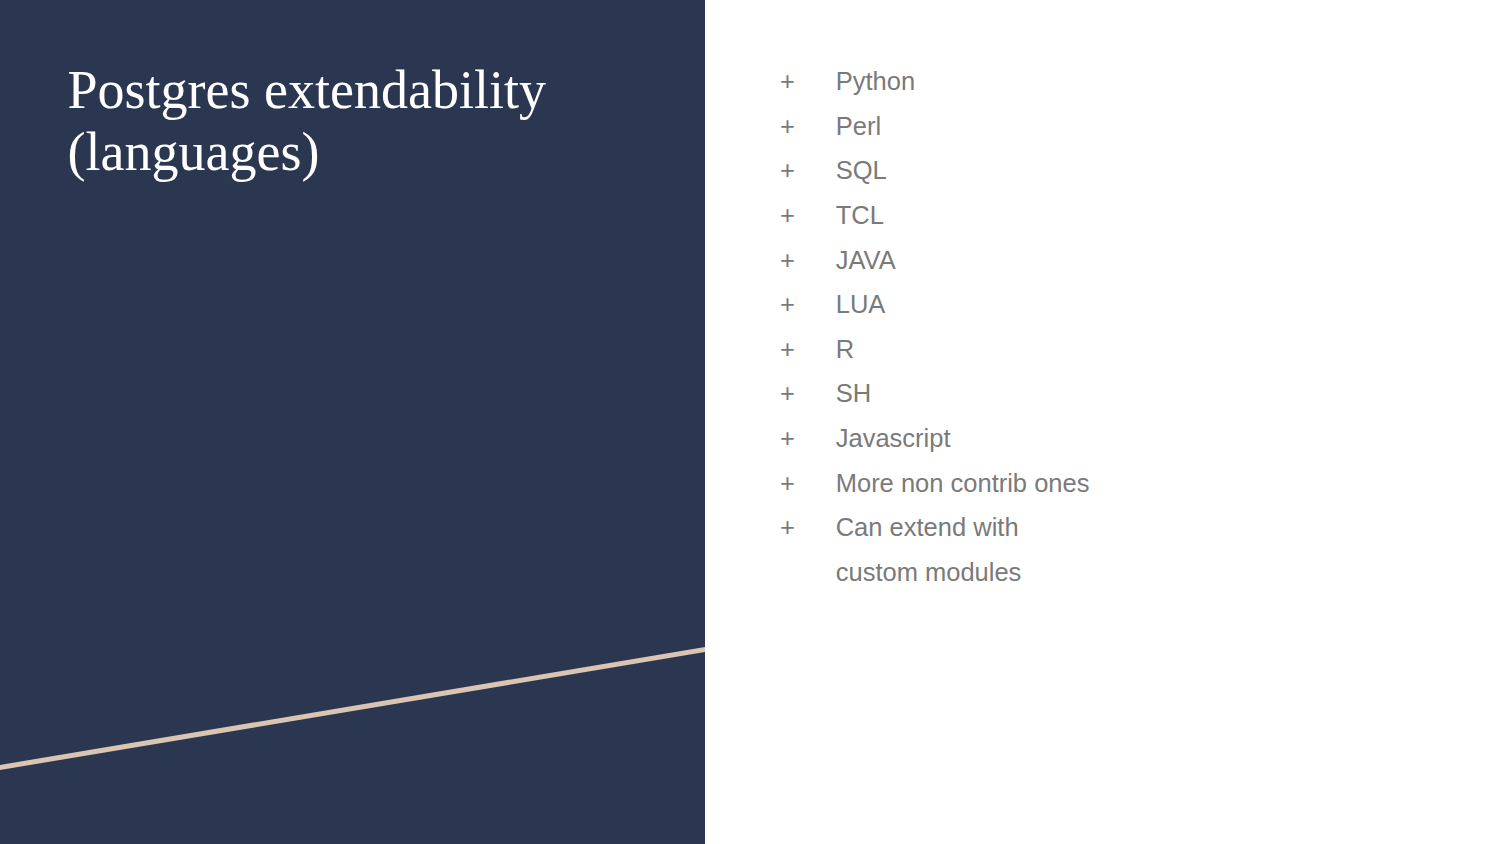Postgres extendability (languages)
+Python
+Perl
+SQL
+TCL
+JAVA
+LUA
+R
+SH
+Javascript
+More non contrib ones
+Can extend with custom modules